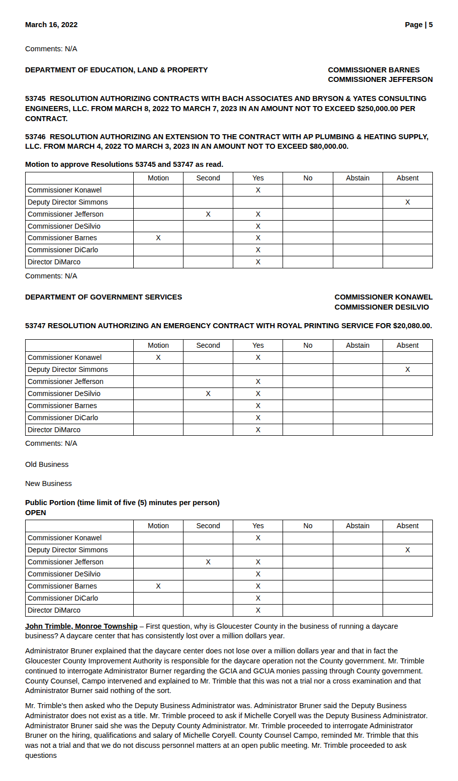March 16, 2022
Page | 5
Comments: N/A
DEPARTMENT OF EDUCATION, LAND & PROPERTY
COMMISSIONER BARNES
COMMISSIONER JEFFERSON
53745 RESOLUTION AUTHORIZING CONTRACTS WITH BACH ASSOCIATES AND BRYSON & YATES CONSULTING ENGINEERS, LLC. FROM MARCH 8, 2022 TO MARCH 7, 2023 IN AN AMOUNT NOT TO EXCEED $250,000.00 PER CONTRACT.
53746 RESOLUTION AUTHORIZING AN EXTENSION TO THE CONTRACT WITH AP PLUMBING & HEATING SUPPLY, LLC. FROM MARCH 4, 2022 TO MARCH 3, 2023 IN AN AMOUNT NOT TO EXCEED $80,000.00.
Motion to approve Resolutions 53745 and 53747 as read.
| | Motion | Second | Yes | No | Abstain | Absent |
| --- | --- | --- | --- | --- | --- | --- |
| Commissioner Konawel | | | X | | | |
| Deputy Director Simmons | | | | | | X |
| Commissioner Jefferson | | X | X | | | |
| Commissioner DeSilvio | | | X | | | |
| Commissioner Barnes | X | | X | | | |
| Commissioner DiCarlo | | | X | | | |
| Director DiMarco | | | X | | | |
Comments: N/A
DEPARTMENT OF GOVERNMENT SERVICES
COMMISSIONER KONAWEL
COMMISSIONER DESILVIO
53747 RESOLUTION AUTHORIZING AN EMERGENCY CONTRACT WITH ROYAL PRINTING SERVICE FOR $20,080.00.
| | Motion | Second | Yes | No | Abstain | Absent |
| --- | --- | --- | --- | --- | --- | --- |
| Commissioner Konawel | X | | X | | | |
| Deputy Director Simmons | | | | | | X |
| Commissioner Jefferson | | | X | | | |
| Commissioner DeSilvio | | X | X | | | |
| Commissioner Barnes | | | X | | | |
| Commissioner DiCarlo | | | X | | | |
| Director DiMarco | | | X | | | |
Comments: N/A
Old Business
New Business
Public Portion (time limit of five (5) minutes per person)
OPEN
| | Motion | Second | Yes | No | Abstain | Absent |
| --- | --- | --- | --- | --- | --- | --- |
| Commissioner Konawel | | | X | | | |
| Deputy Director Simmons | | | | | | X |
| Commissioner Jefferson | | X | X | | | |
| Commissioner DeSilvio | | | X | | | |
| Commissioner Barnes | X | | X | | | |
| Commissioner DiCarlo | | | X | | | |
| Director DiMarco | | | X | | | |
John Trimble, Monroe Township – First question, why is Gloucester County in the business of running a daycare business? A daycare center that has consistently lost over a million dollars year.
Administrator Bruner explained that the daycare center does not lose over a million dollars year and that in fact the Gloucester County Improvement Authority is responsible for the daycare operation not the County government. Mr. Trimble continued to interrogate Administrator Burner regarding the GCIA and GCUA monies passing through County government. County Counsel, Campo intervened and explained to Mr. Trimble that this was not a trial nor a cross examination and that Administrator Burner said nothing of the sort.
Mr. Trimble's then asked who the Deputy Business Administrator was. Administrator Bruner said the Deputy Business Administrator does not exist as a title. Mr. Trimble proceed to ask if Michelle Coryell was the Deputy Business Administrator. Administrator Bruner said she was the Deputy County Administrator. Mr. Trimble proceeded to interrogate Administrator Bruner on the hiring, qualifications and salary of Michelle Coryell. County Counsel Campo, reminded Mr. Trimble that this was not a trial and that we do not discuss personnel matters at an open public meeting. Mr. Trimble proceeded to ask questions